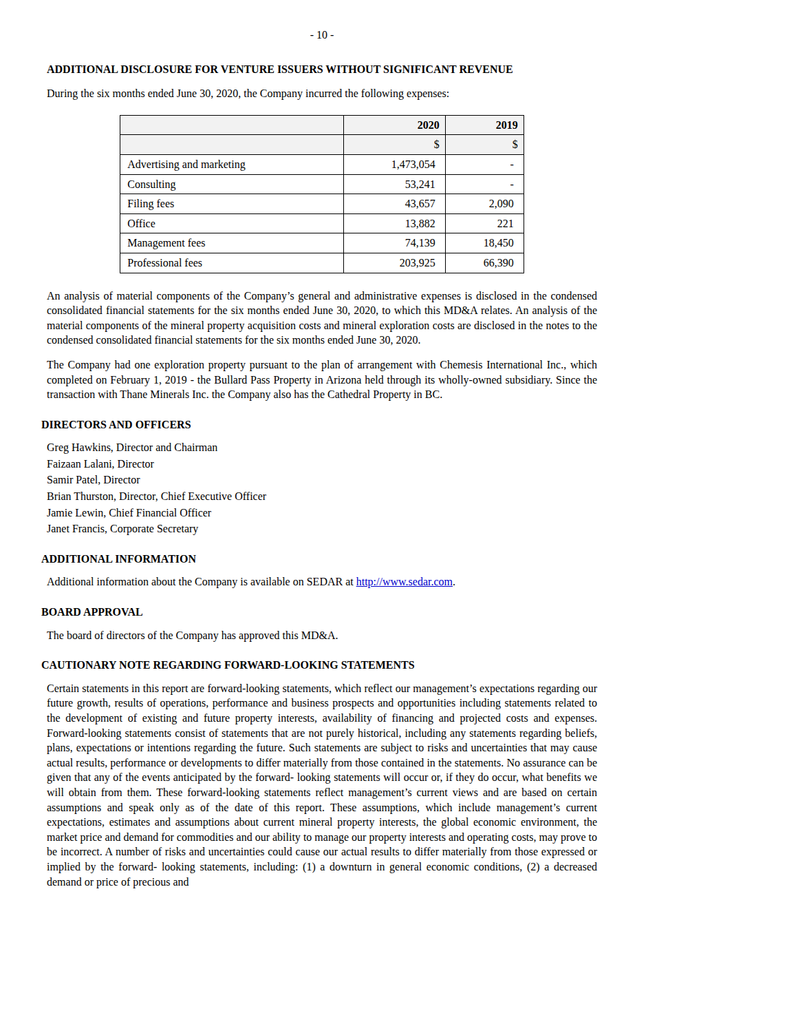- 10 -
ADDITIONAL DISCLOSURE FOR VENTURE ISSUERS WITHOUT SIGNIFICANT REVENUE
During the six months ended June 30, 2020, the Company incurred the following expenses:
| | 2020 | 2019 |
| --- | --- | --- |
| | $ | $ |
| Advertising and marketing | 1,473,054 | - |
| Consulting | 53,241 | - |
| Filing fees | 43,657 | 2,090 |
| Office | 13,882 | 221 |
| Management fees | 74,139 | 18,450 |
| Professional fees | 203,925 | 66,390 |
An analysis of material components of the Company’s general and administrative expenses is disclosed in the condensed consolidated financial statements for the six months ended June 30, 2020, to which this MD&A relates. An analysis of the material components of the mineral property acquisition costs and mineral exploration costs are disclosed in the notes to the condensed consolidated financial statements for the six months ended June 30, 2020.
The Company had one exploration property pursuant to the plan of arrangement with Chemesis International Inc., which completed on February 1, 2019 - the Bullard Pass Property in Arizona held through its wholly-owned subsidiary. Since the transaction with Thane Minerals Inc. the Company also has the Cathedral Property in BC.
DIRECTORS AND OFFICERS
Greg Hawkins, Director and Chairman
Faizaan Lalani, Director
Samir Patel, Director
Brian Thurston, Director, Chief Executive Officer
Jamie Lewin, Chief Financial Officer
Janet Francis, Corporate Secretary
ADDITIONAL INFORMATION
Additional information about the Company is available on SEDAR at http://www.sedar.com.
BOARD APPROVAL
The board of directors of the Company has approved this MD&A.
CAUTIONARY NOTE REGARDING FORWARD-LOOKING STATEMENTS
Certain statements in this report are forward-looking statements, which reflect our management’s expectations regarding our future growth, results of operations, performance and business prospects and opportunities including statements related to the development of existing and future property interests, availability of financing and projected costs and expenses. Forward-looking statements consist of statements that are not purely historical, including any statements regarding beliefs, plans, expectations or intentions regarding the future. Such statements are subject to risks and uncertainties that may cause actual results, performance or developments to differ materially from those contained in the statements. No assurance can be given that any of the events anticipated by the forward- looking statements will occur or, if they do occur, what benefits we will obtain from them. These forward-looking statements reflect management’s current views and are based on certain assumptions and speak only as of the date of this report. These assumptions, which include management’s current expectations, estimates and assumptions about current mineral property interests, the global economic environment, the market price and demand for commodities and our ability to manage our property interests and operating costs, may prove to be incorrect. A number of risks and uncertainties could cause our actual results to differ materially from those expressed or implied by the forward- looking statements, including: (1) a downturn in general economic conditions, (2) a decreased demand or price of precious and